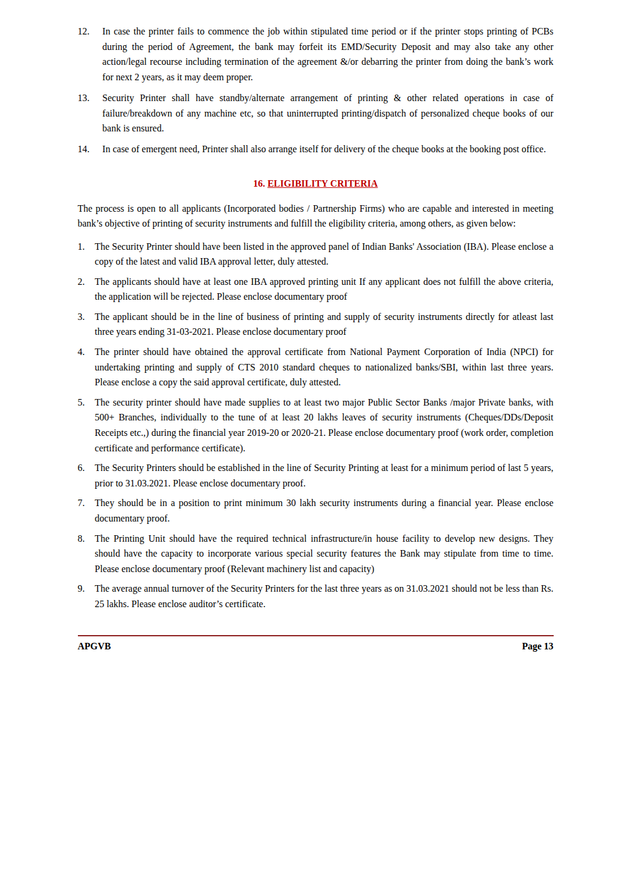12. In case the printer fails to commence the job within stipulated time period or if the printer stops printing of PCBs during the period of Agreement, the bank may forfeit its EMD/Security Deposit and may also take any other action/legal recourse including termination of the agreement &/or debarring the printer from doing the bank’s work for next 2 years, as it may deem proper.
13. Security Printer shall have standby/alternate arrangement of printing & other related operations in case of failure/breakdown of any machine etc, so that uninterrupted printing/dispatch of personalized cheque books of our bank is ensured.
14. In case of emergent need, Printer shall also arrange itself for delivery of the cheque books at the booking post office.
16. ELIGIBILITY CRITERIA
The process is open to all applicants (Incorporated bodies / Partnership Firms) who are capable and interested in meeting bank’s objective of printing of security instruments and fulfill the eligibility criteria, among others, as given below:
1. The Security Printer should have been listed in the approved panel of Indian Banks' Association (IBA). Please enclose a copy of the latest and valid IBA approval letter, duly attested.
2. The applicants should have at least one IBA approved printing unit If any applicant does not fulfill the above criteria, the application will be rejected. Please enclose documentary proof
3. The applicant should be in the line of business of printing and supply of security instruments directly for atleast last three years ending 31-03-2021. Please enclose documentary proof
4. The printer should have obtained the approval certificate from National Payment Corporation of India (NPCI) for undertaking printing and supply of CTS 2010 standard cheques to nationalized banks/SBI, within last three years. Please enclose a copy the said approval certificate, duly attested.
5. The security printer should have made supplies to at least two major Public Sector Banks /major Private banks, with 500+ Branches, individually to the tune of at least 20 lakhs leaves of security instruments (Cheques/DDs/Deposit Receipts etc.,) during the financial year 2019-20 or 2020-21. Please enclose documentary proof (work order, completion certificate and performance certificate).
6. The Security Printers should be established in the line of Security Printing at least for a minimum period of last 5 years, prior to 31.03.2021. Please enclose documentary proof.
7. They should be in a position to print minimum 30 lakh security instruments during a financial year. Please enclose documentary proof.
8. The Printing Unit should have the required technical infrastructure/in house facility to develop new designs. They should have the capacity to incorporate various special security features the Bank may stipulate from time to time. Please enclose documentary proof (Relevant machinery list and capacity)
9. The average annual turnover of the Security Printers for the last three years as on 31.03.2021 should not be less than Rs. 25 lakhs. Please enclose auditor’s certificate.
APGVB Page 13